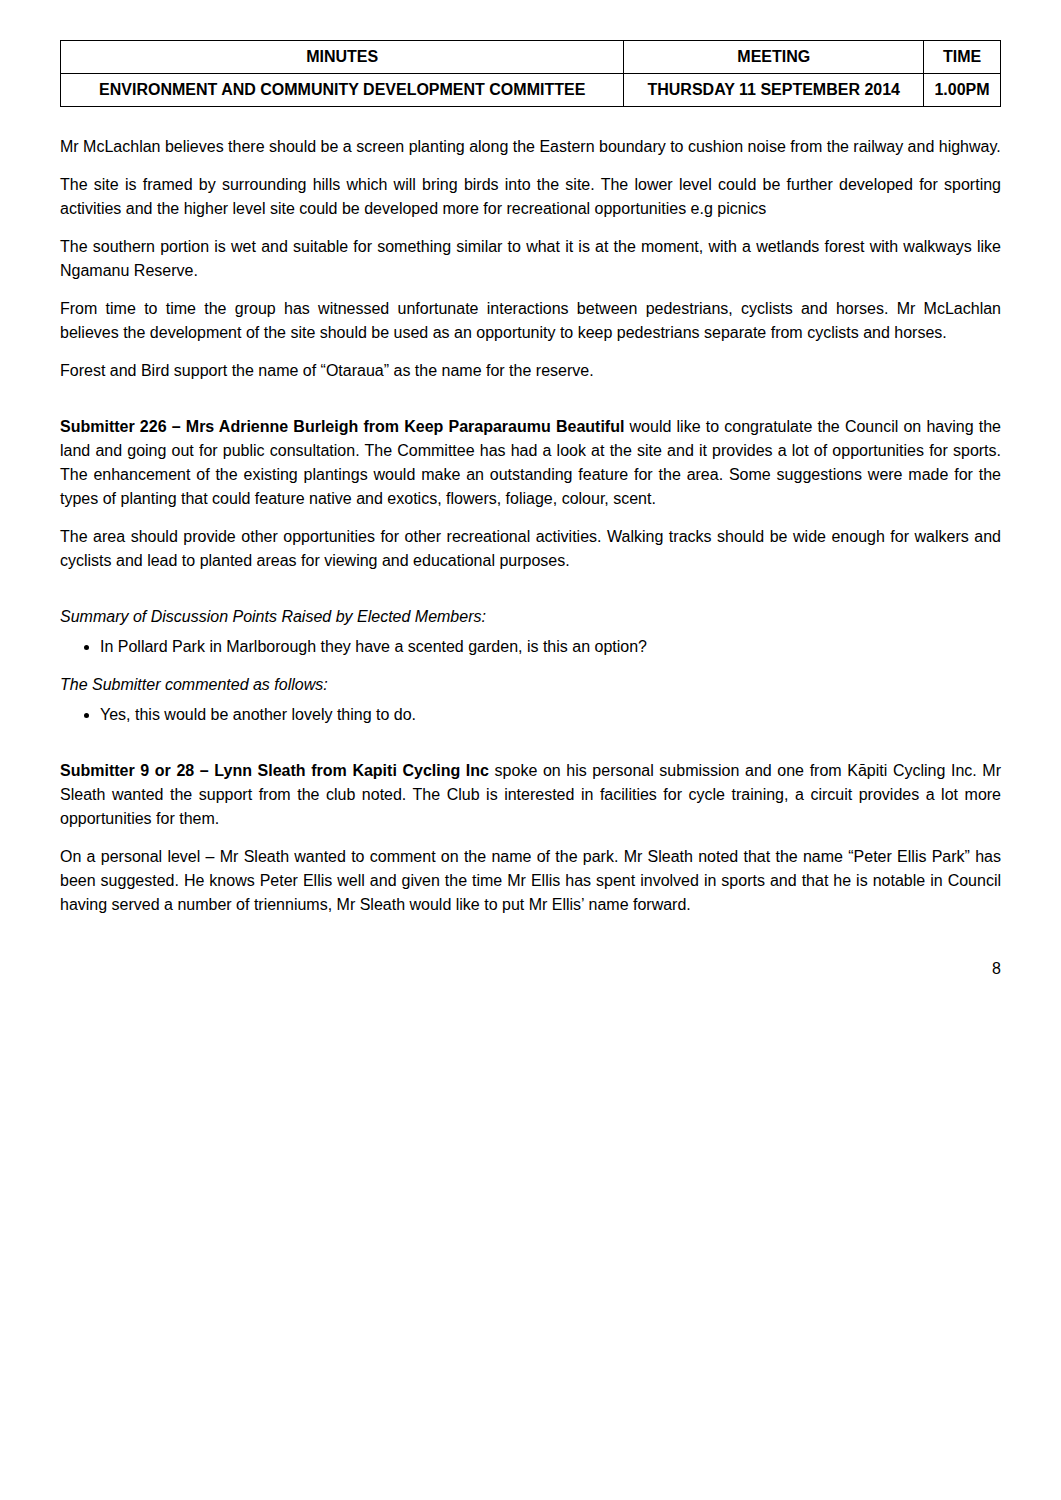| MINUTES | MEETING | TIME |
| --- | --- | --- |
| ENVIRONMENT AND COMMUNITY DEVELOPMENT COMMITTEE | THURSDAY 11 SEPTEMBER 2014 | 1.00PM |
Mr McLachlan believes there should be a screen planting along the Eastern boundary to cushion noise from the railway and highway.
The site is framed by surrounding hills which will bring birds into the site. The lower level could be further developed for sporting activities and the higher level site could be developed more for recreational opportunities e.g picnics
The southern portion is wet and suitable for something similar to what it is at the moment, with a wetlands forest with walkways like Ngamanu Reserve.
From time to time the group has witnessed unfortunate interactions between pedestrians, cyclists and horses. Mr McLachlan believes the development of the site should be used as an opportunity to keep pedestrians separate from cyclists and horses.
Forest and Bird support the name of “Otaraua” as the name for the reserve.
Submitter 226 – Mrs Adrienne Burleigh from Keep Paraparaumu Beautiful would like to congratulate the Council on having the land and going out for public consultation. The Committee has had a look at the site and it provides a lot of opportunities for sports. The enhancement of the existing plantings would make an outstanding feature for the area. Some suggestions were made for the types of planting that could feature native and exotics, flowers, foliage, colour, scent.
The area should provide other opportunities for other recreational activities. Walking tracks should be wide enough for walkers and cyclists and lead to planted areas for viewing and educational purposes.
Summary of Discussion Points Raised by Elected Members:
In Pollard Park in Marlborough they have a scented garden, is this an option?
The Submitter commented as follows:
Yes, this would be another lovely thing to do.
Submitter 9 or 28 – Lynn Sleath from Kapiti Cycling Inc spoke on his personal submission and one from Kāpiti Cycling Inc. Mr Sleath wanted the support from the club noted. The Club is interested in facilities for cycle training, a circuit provides a lot more opportunities for them.
On a personal level – Mr Sleath wanted to comment on the name of the park. Mr Sleath noted that the name “Peter Ellis Park” has been suggested. He knows Peter Ellis well and given the time Mr Ellis has spent involved in sports and that he is notable in Council having served a number of trienniums, Mr Sleath would like to put Mr Ellis’ name forward.
8